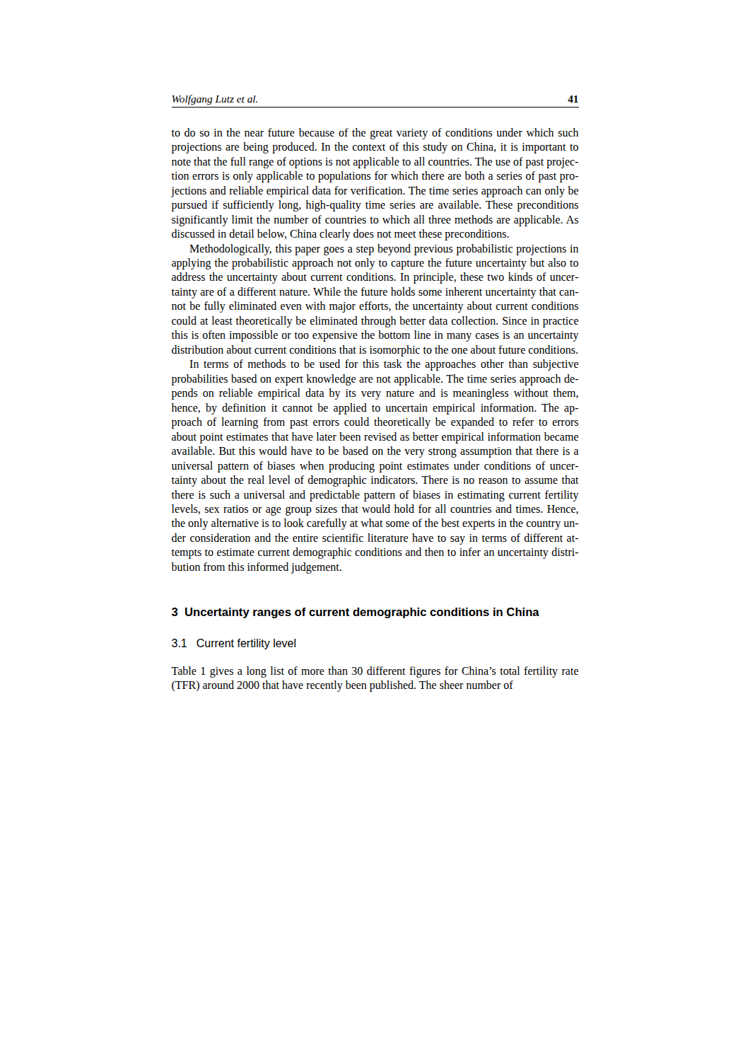Wolfgang Lutz et al. 41
to do so in the near future because of the great variety of conditions under which such projections are being produced. In the context of this study on China, it is important to note that the full range of options is not applicable to all countries. The use of past projection errors is only applicable to populations for which there are both a series of past projections and reliable empirical data for verification. The time series approach can only be pursued if sufficiently long, high-quality time series are available. These preconditions significantly limit the number of countries to which all three methods are applicable. As discussed in detail below, China clearly does not meet these preconditions.
Methodologically, this paper goes a step beyond previous probabilistic projections in applying the probabilistic approach not only to capture the future uncertainty but also to address the uncertainty about current conditions. In principle, these two kinds of uncertainty are of a different nature. While the future holds some inherent uncertainty that cannot be fully eliminated even with major efforts, the uncertainty about current conditions could at least theoretically be eliminated through better data collection. Since in practice this is often impossible or too expensive the bottom line in many cases is an uncertainty distribution about current conditions that is isomorphic to the one about future conditions.
In terms of methods to be used for this task the approaches other than subjective probabilities based on expert knowledge are not applicable. The time series approach depends on reliable empirical data by its very nature and is meaningless without them, hence, by definition it cannot be applied to uncertain empirical information. The approach of learning from past errors could theoretically be expanded to refer to errors about point estimates that have later been revised as better empirical information became available. But this would have to be based on the very strong assumption that there is a universal pattern of biases when producing point estimates under conditions of uncertainty about the real level of demographic indicators. There is no reason to assume that there is such a universal and predictable pattern of biases in estimating current fertility levels, sex ratios or age group sizes that would hold for all countries and times. Hence, the only alternative is to look carefully at what some of the best experts in the country under consideration and the entire scientific literature have to say in terms of different attempts to estimate current demographic conditions and then to infer an uncertainty distribution from this informed judgement.
3 Uncertainty ranges of current demographic conditions in China
3.1 Current fertility level
Table 1 gives a long list of more than 30 different figures for China’s total fertility rate (TFR) around 2000 that have recently been published. The sheer number of